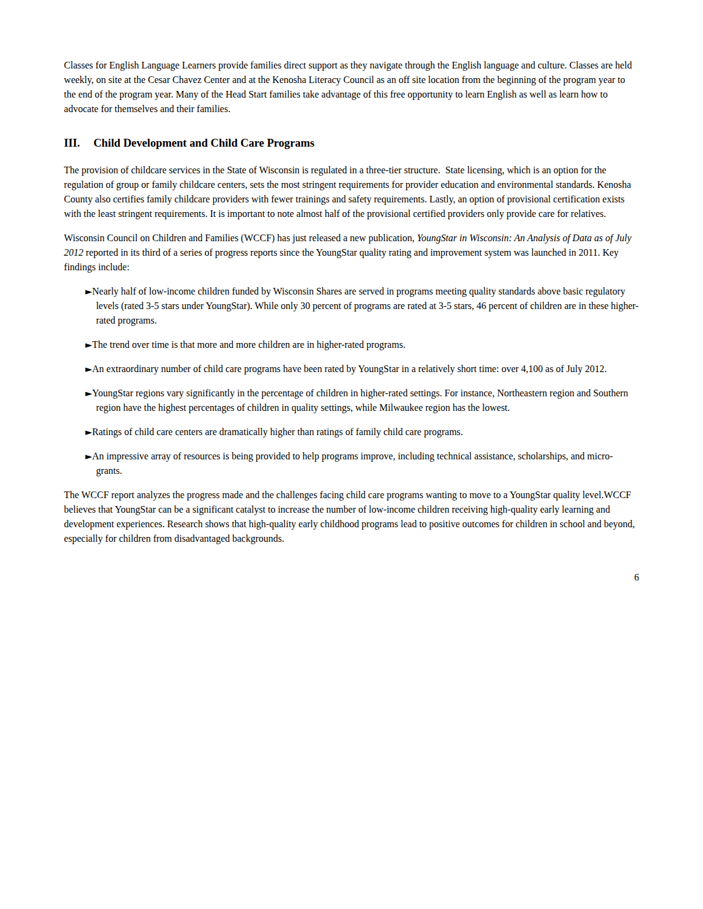Classes for English Language Learners provide families direct support as they navigate through the English language and culture. Classes are held weekly, on site at the Cesar Chavez Center and at the Kenosha Literacy Council as an off site location from the beginning of the program year to the end of the program year. Many of the Head Start families take advantage of this free opportunity to learn English as well as learn how to advocate for themselves and their families.
III. Child Development and Child Care Programs
The provision of childcare services in the State of Wisconsin is regulated in a three-tier structure. State licensing, which is an option for the regulation of group or family childcare centers, sets the most stringent requirements for provider education and environmental standards. Kenosha County also certifies family childcare providers with fewer trainings and safety requirements. Lastly, an option of provisional certification exists with the least stringent requirements. It is important to note almost half of the provisional certified providers only provide care for relatives.
Wisconsin Council on Children and Families (WCCF) has just released a new publication, YoungStar in Wisconsin: An Analysis of Data as of July 2012 reported in its third of a series of progress reports since the YoungStar quality rating and improvement system was launched in 2011. Key findings include:
►Nearly half of low-income children funded by Wisconsin Shares are served in programs meeting quality standards above basic regulatory levels (rated 3-5 stars under YoungStar). While only 30 percent of programs are rated at 3-5 stars, 46 percent of children are in these higher-rated programs.
►The trend over time is that more and more children are in higher-rated programs.
►An extraordinary number of child care programs have been rated by YoungStar in a relatively short time: over 4,100 as of July 2012.
►YoungStar regions vary significantly in the percentage of children in higher-rated settings. For instance, Northeastern region and Southern region have the highest percentages of children in quality settings, while Milwaukee region has the lowest.
►Ratings of child care centers are dramatically higher than ratings of family child care programs.
►An impressive array of resources is being provided to help programs improve, including technical assistance, scholarships, and micro-grants.
The WCCF report analyzes the progress made and the challenges facing child care programs wanting to move to a YoungStar quality level.WCCF believes that YoungStar can be a significant catalyst to increase the number of low-income children receiving high-quality early learning and development experiences. Research shows that high-quality early childhood programs lead to positive outcomes for children in school and beyond, especially for children from disadvantaged backgrounds.
6